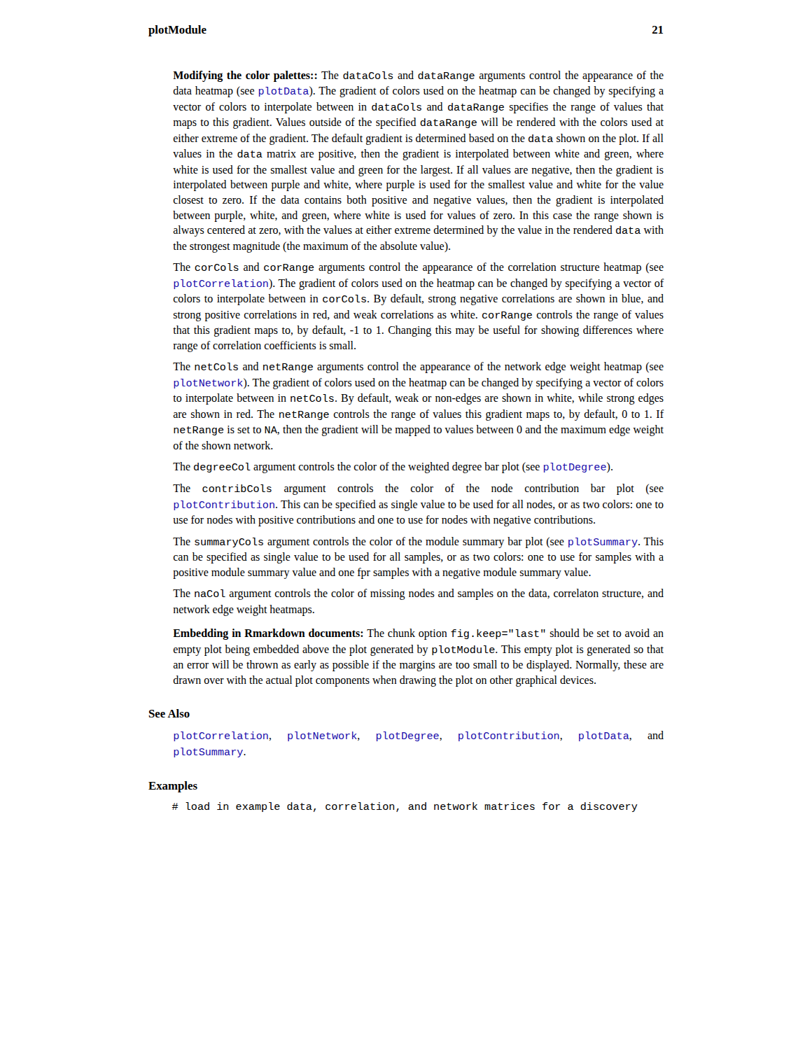plotModule 21
Modifying the color palettes:: The dataCols and dataRange arguments control the appearance of the data heatmap (see plotData). The gradient of colors used on the heatmap can be changed by specifying a vector of colors to interpolate between in dataCols and dataRange specifies the range of values that maps to this gradient. Values outside of the specified dataRange will be rendered with the colors used at either extreme of the gradient. The default gradient is determined based on the data shown on the plot. If all values in the data matrix are positive, then the gradient is interpolated between white and green, where white is used for the smallest value and green for the largest. If all values are negative, then the gradient is interpolated between purple and white, where purple is used for the smallest value and white for the value closest to zero. If the data contains both positive and negative values, then the gradient is interpolated between purple, white, and green, where white is used for values of zero. In this case the range shown is always centered at zero, with the values at either extreme determined by the value in the rendered data with the strongest magnitude (the maximum of the absolute value).
The corCols and corRange arguments control the appearance of the correlation structure heatmap (see plotCorrelation). The gradient of colors used on the heatmap can be changed by specifying a vector of colors to interpolate between in corCols. By default, strong negative correlations are shown in blue, and strong positive correlations in red, and weak correlations as white. corRange controls the range of values that this gradient maps to, by default, -1 to 1. Changing this may be useful for showing differences where range of correlation coefficients is small.
The netCols and netRange arguments control the appearance of the network edge weight heatmap (see plotNetwork). The gradient of colors used on the heatmap can be changed by specifying a vector of colors to interpolate between in netCols. By default, weak or non-edges are shown in white, while strong edges are shown in red. The netRange controls the range of values this gradient maps to, by default, 0 to 1. If netRange is set to NA, then the gradient will be mapped to values between 0 and the maximum edge weight of the shown network.
The degreeCol argument controls the color of the weighted degree bar plot (see plotDegree).
The contribCols argument controls the color of the node contribution bar plot (see plotContribution. This can be specified as single value to be used for all nodes, or as two colors: one to use for nodes with positive contributions and one to use for nodes with negative contributions.
The summaryCols argument controls the color of the module summary bar plot (see plotSummary. This can be specified as single value to be used for all samples, or as two colors: one to use for samples with a positive module summary value and one fpr samples with a negative module summary value.
The naCol argument controls the color of missing nodes and samples on the data, correlaton structure, and network edge weight heatmaps.
Embedding in Rmarkdown documents: The chunk option fig.keep="last" should be set to avoid an empty plot being embedded above the plot generated by plotModule. This empty plot is generated so that an error will be thrown as early as possible if the margins are too small to be displayed. Normally, these are drawn over with the actual plot components when drawing the plot on other graphical devices.
See Also
plotCorrelation, plotNetwork, plotDegree, plotContribution, plotData, and plotSummary.
Examples
# load in example data, correlation, and network matrices for a discovery